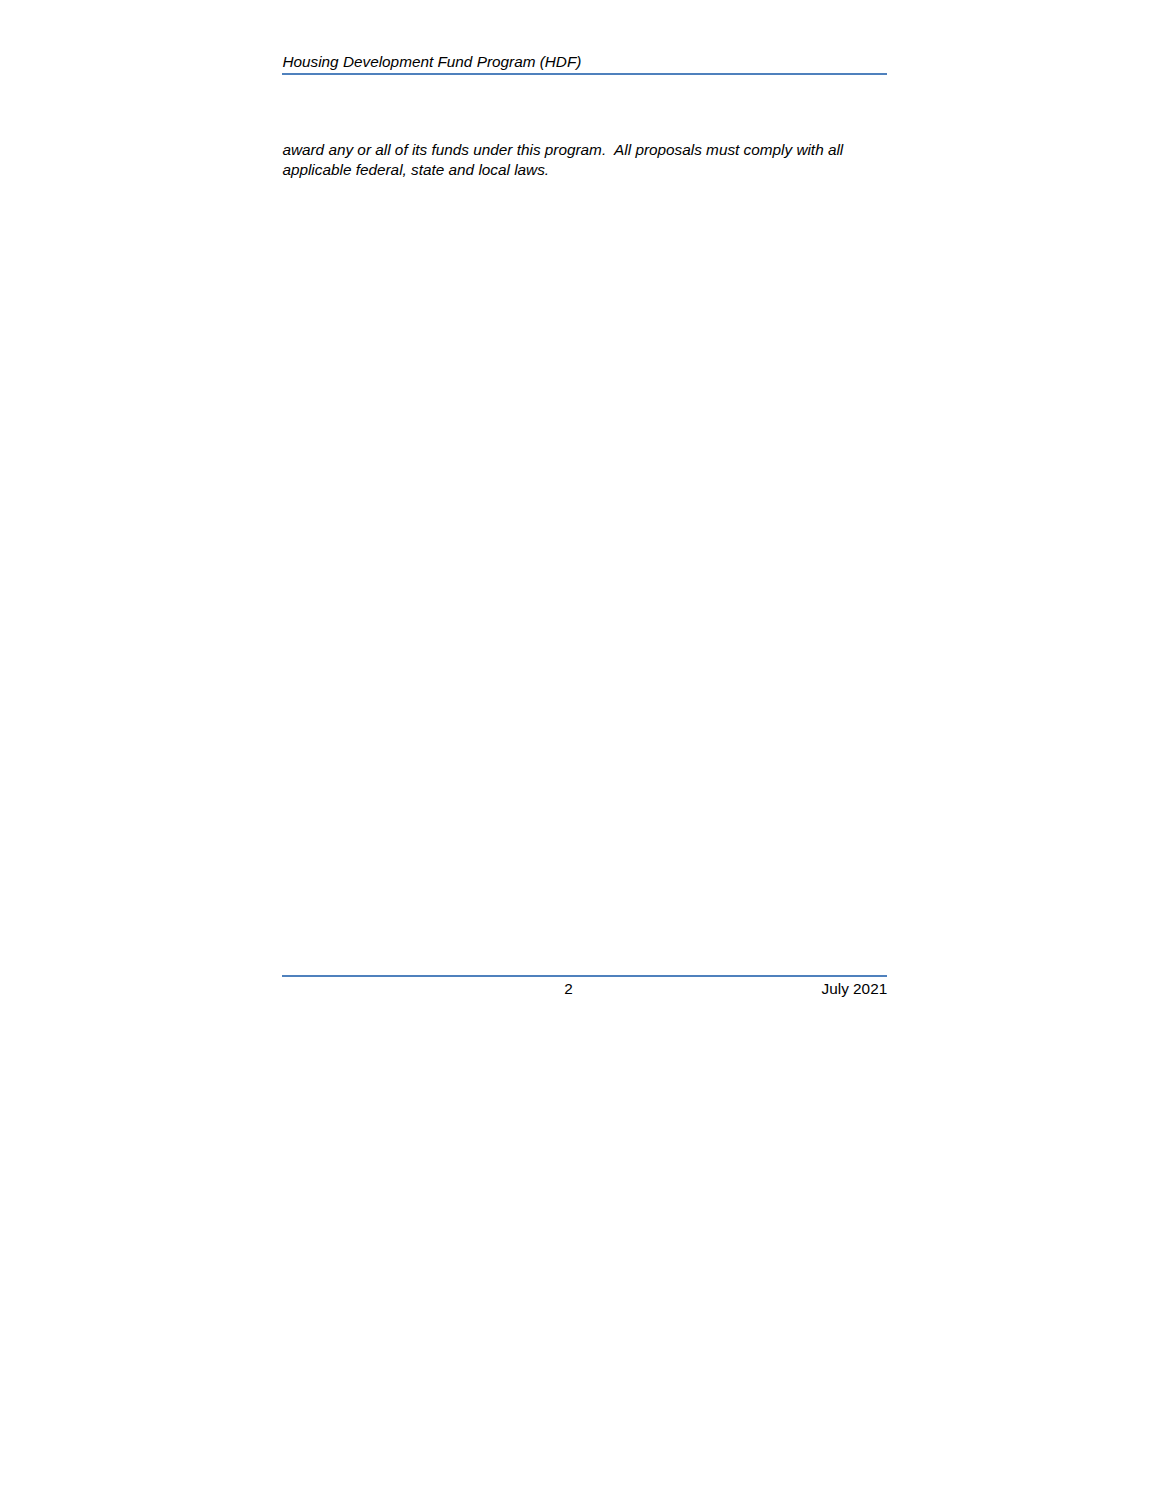Housing Development Fund Program (HDF)
award any or all of its funds under this program. All proposals must comply with all applicable federal, state and local laws.
2
July 2021